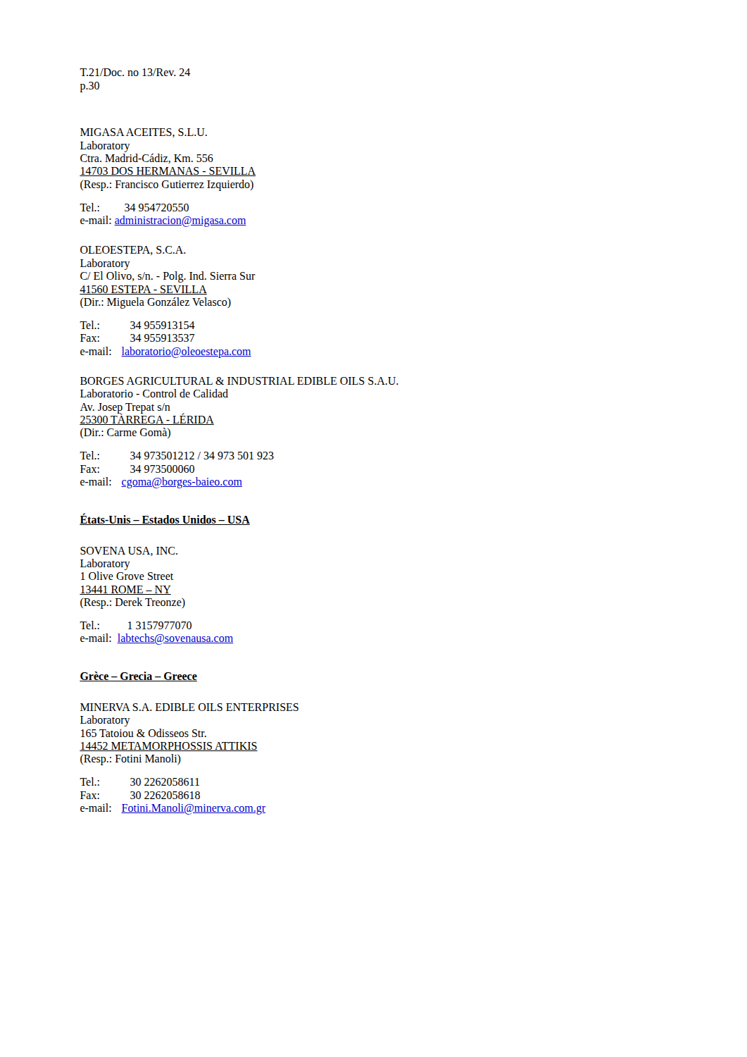T.21/Doc. no 13/Rev. 24
p.30
MIGASA ACEITES, S.L.U.
Laboratory
Ctra. Madrid-Cádiz, Km. 556
14703 DOS HERMANAS - SEVILLA
(Resp.: Francisco Gutierrez Izquierdo)
Tel.: 34 954720550
e-mail: administracion@migasa.com
OLEOESTEPA, S.C.A.
Laboratory
C/ El Olivo, s/n. - Polg. Ind. Sierra Sur
41560 ESTEPA - SEVILLA
(Dir.: Miguela González Velasco)
Tel.: 34 955913154
Fax: 34 955913537
e-mail: laboratorio@oleoestepa.com
BORGES AGRICULTURAL & INDUSTRIAL EDIBLE OILS S.A.U.
Laboratorio - Control de Calidad
Av. Josep Trepat s/n
25300 TÀRREGA - LÉRIDA
(Dir.: Carme Gomà)
Tel.: 34 973501212 / 34 973 501 923
Fax: 34 973500060
e-mail: cgoma@borges-baieo.com
États-Unis – Estados Unidos – USA
SOVENA USA, INC.
Laboratory
1 Olive Grove Street
13441 ROME – NY
(Resp.: Derek Treonze)
Tel.: 1 3157977070
e-mail: labtechs@sovenausa.com
Grèce – Grecia – Greece
MINERVA S.A. EDIBLE OILS ENTERPRISES
Laboratory
165 Tatoiou & Odisseos Str.
14452 METAMORPHOSSIS ATTIKIS
(Resp.: Fotini Manoli)
Tel.: 30 2262058611
Fax: 30 2262058618
e-mail: Fotini.Manoli@minerva.com.gr